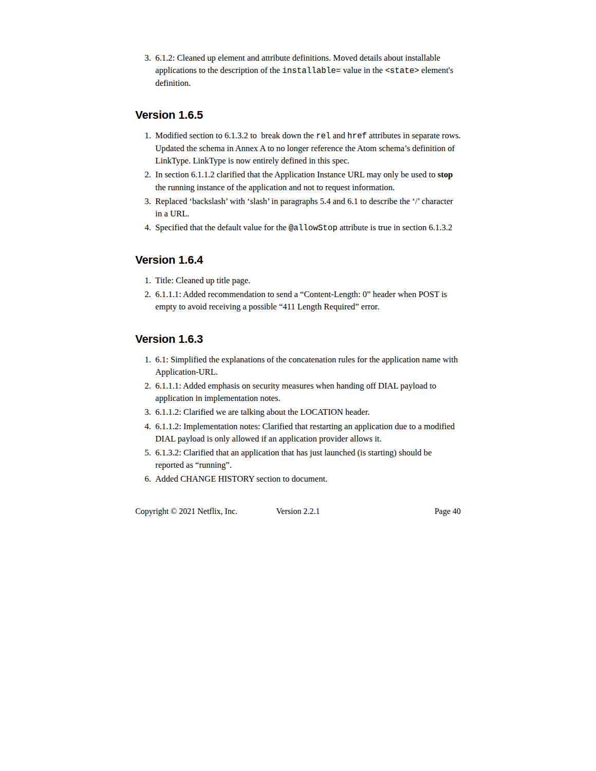6.1.2: Cleaned up element and attribute definitions. Moved details about installable applications to the description of the installable= value in the <state> element's definition.
Version 1.6.5
Modified section to 6.1.3.2 to break down the rel and href attributes in separate rows. Updated the schema in Annex A to no longer reference the Atom schema’s definition of LinkType. LinkType is now entirely defined in this spec.
In section 6.1.1.2 clarified that the Application Instance URL may only be used to stop the running instance of the application and not to request information.
Replaced ‘backslash’ with ‘slash’ in paragraphs 5.4 and 6.1 to describe the ‘/’ character in a URL.
Specified that the default value for the @allowStop attribute is true in section 6.1.3.2
Version 1.6.4
Title: Cleaned up title page.
6.1.1.1: Added recommendation to send a “Content-Length: 0” header when POST is empty to avoid receiving a possible “411 Length Required” error.
Version 1.6.3
6.1: Simplified the explanations of the concatenation rules for the application name with Application-URL.
6.1.1.1: Added emphasis on security measures when handing off DIAL payload to application in implementation notes.
6.1.1.2: Clarified we are talking about the LOCATION header.
6.1.1.2: Implementation notes: Clarified that restarting an application due to a modified DIAL payload is only allowed if an application provider allows it.
6.1.3.2: Clarified that an application that has just launched (is starting) should be reported as “running”.
Added CHANGE HISTORY section to document.
Copyright © 2021 Netflix, Inc.
Version 2.2.1
Page 40